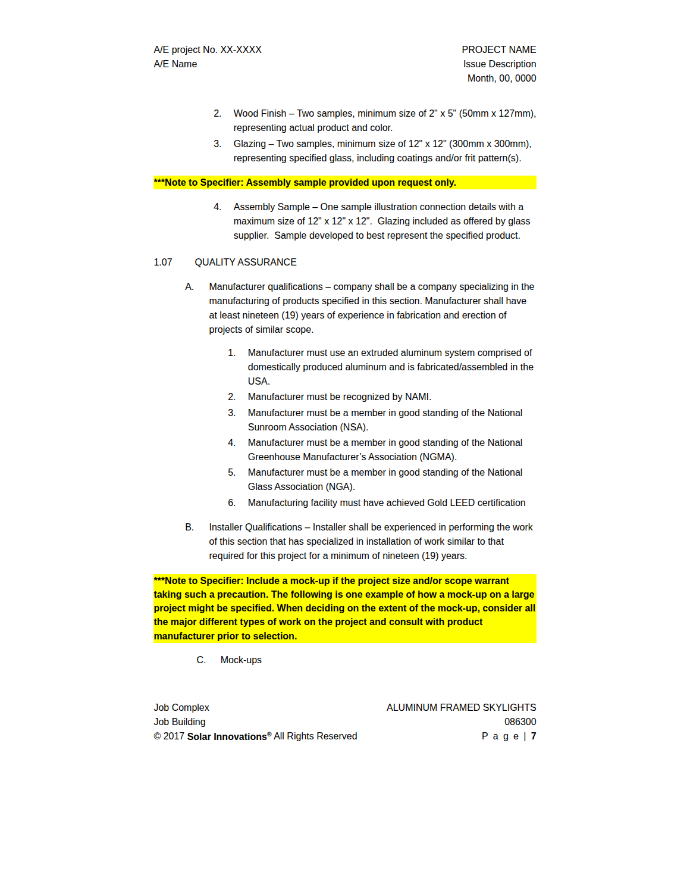A/E project No. XX-XXXX
A/E Name
PROJECT NAME
Issue Description
Month, 00, 0000
2. Wood Finish – Two samples, minimum size of 2" x 5" (50mm x 127mm), representing actual product and color.
3. Glazing – Two samples, minimum size of 12" x 12" (300mm x 300mm), representing specified glass, including coatings and/or frit pattern(s).
***Note to Specifier: Assembly sample provided upon request only.
4. Assembly Sample – One sample illustration connection details with a maximum size of 12" x 12" x 12". Glazing included as offered by glass supplier. Sample developed to best represent the specified product.
1.07 QUALITY ASSURANCE
A. Manufacturer qualifications – company shall be a company specializing in the manufacturing of products specified in this section. Manufacturer shall have at least nineteen (19) years of experience in fabrication and erection of projects of similar scope.
1. Manufacturer must use an extruded aluminum system comprised of domestically produced aluminum and is fabricated/assembled in the USA.
2. Manufacturer must be recognized by NAMI.
3. Manufacturer must be a member in good standing of the National Sunroom Association (NSA).
4. Manufacturer must be a member in good standing of the National Greenhouse Manufacturer’s Association (NGMA).
5. Manufacturer must be a member in good standing of the National Glass Association (NGA).
6. Manufacturing facility must have achieved Gold LEED certification
B. Installer Qualifications – Installer shall be experienced in performing the work of this section that has specialized in installation of work similar to that required for this project for a minimum of nineteen (19) years.
***Note to Specifier: Include a mock-up if the project size and/or scope warrant taking such a precaution. The following is one example of how a mock-up on a large project might be specified. When deciding on the extent of the mock-up, consider all the major different types of work on the project and consult with product manufacturer prior to selection.
C. Mock-ups
Job Complex
Job Building
© 2017 Solar Innovations® All Rights Reserved
ALUMINUM FRAMED SKYLIGHTS
086300
P a g e | 7